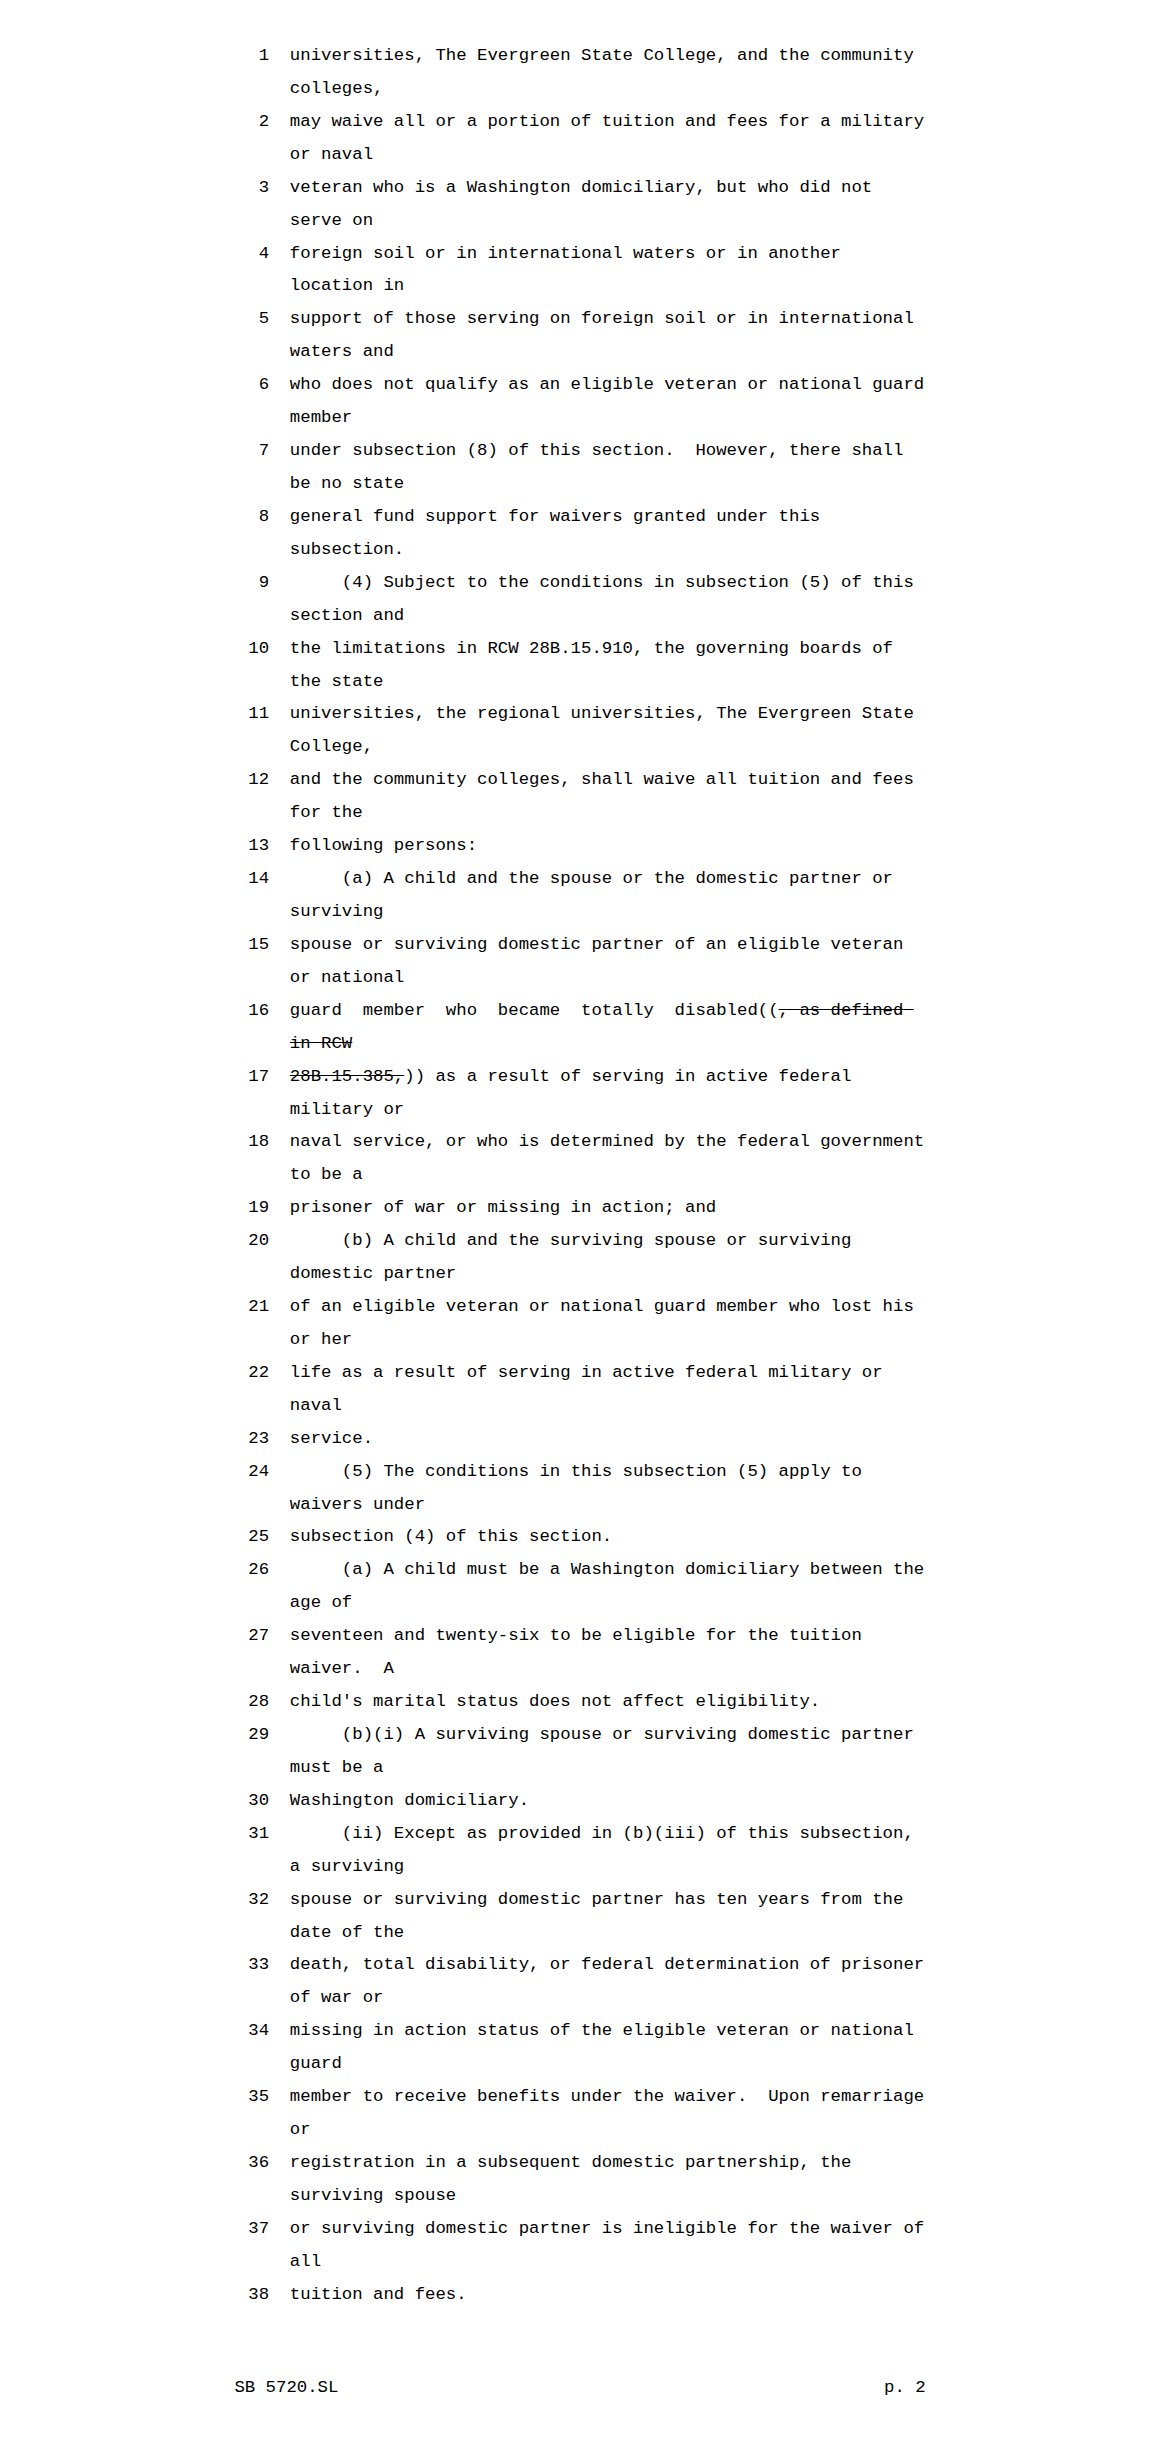universities, The Evergreen State College, and the community colleges,
may waive all or a portion of tuition and fees for a military or naval
veteran who is a Washington domiciliary, but who did not serve on
foreign soil or in international waters or in another location in
support of those serving on foreign soil or in international waters and
who does not qualify as an eligible veteran or national guard member
under subsection (8) of this section. However, there shall be no state
general fund support for waivers granted under this subsection.
(4) Subject to the conditions in subsection (5) of this section and
the limitations in RCW 28B.15.910, the governing boards of the state
universities, the regional universities, The Evergreen State College,
and the community colleges, shall waive all tuition and fees for the
following persons:
(a) A child and the spouse or the domestic partner or surviving
spouse or surviving domestic partner of an eligible veteran or national
guard member who became totally disabled((, as defined in RCW
28B.15.385,)) as a result of serving in active federal military or
naval service, or who is determined by the federal government to be a
prisoner of war or missing in action; and
(b) A child and the surviving spouse or surviving domestic partner
of an eligible veteran or national guard member who lost his or her
life as a result of serving in active federal military or naval
service.
(5) The conditions in this subsection (5) apply to waivers under
subsection (4) of this section.
(a) A child must be a Washington domiciliary between the age of
seventeen and twenty-six to be eligible for the tuition waiver. A
child's marital status does not affect eligibility.
(b)(i) A surviving spouse or surviving domestic partner must be a
Washington domiciliary.
(ii) Except as provided in (b)(iii) of this subsection, a surviving
spouse or surviving domestic partner has ten years from the date of the
death, total disability, or federal determination of prisoner of war or
missing in action status of the eligible veteran or national guard
member to receive benefits under the waiver. Upon remarriage or
registration in a subsequent domestic partnership, the surviving spouse
or surviving domestic partner is ineligible for the waiver of all
tuition and fees.
SB 5720.SL p. 2